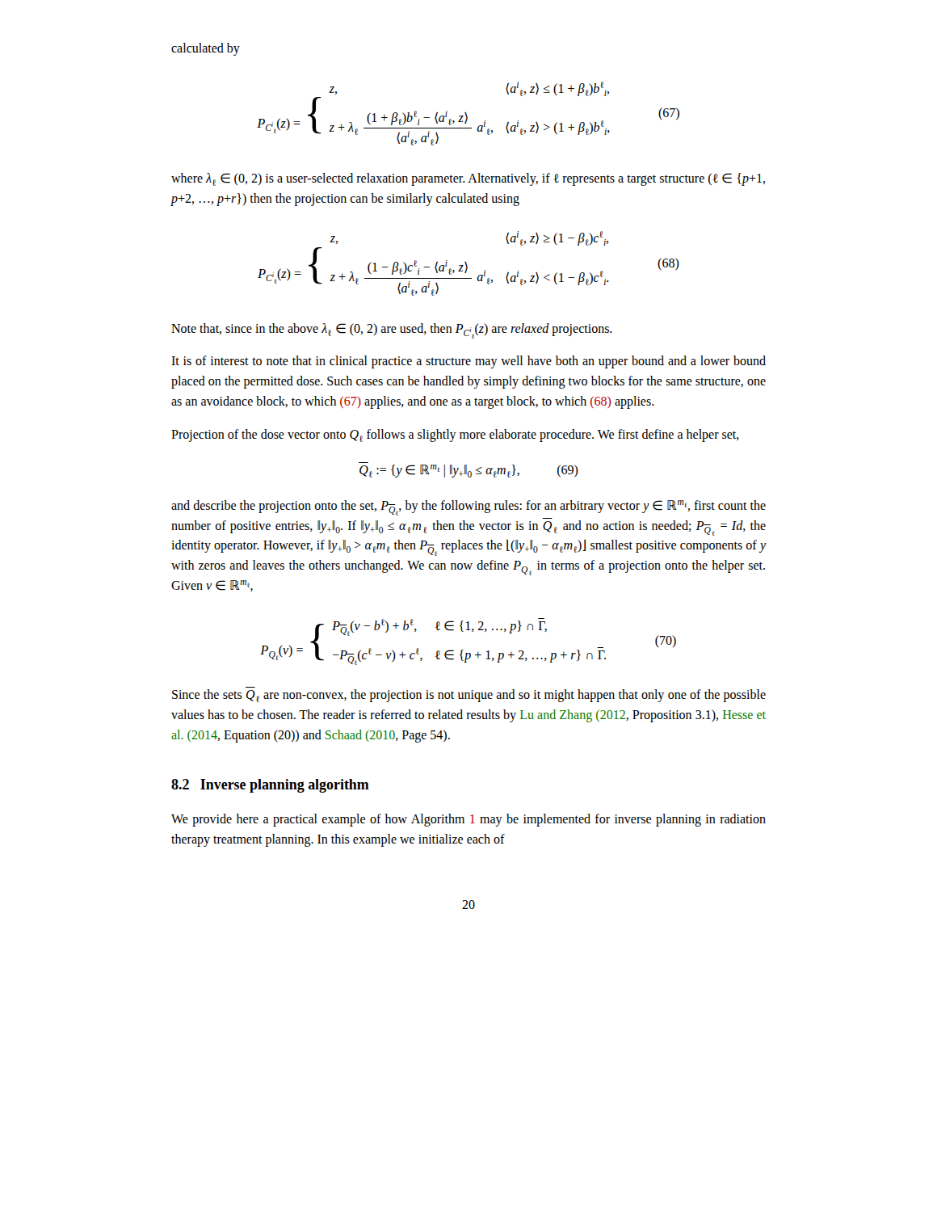calculated by
PCiℓ(z) = {
| z , | ⟨ a i ℓ , z ⟩ ≤ (1 + β ℓ ) b ℓ i , |
| z + λ ℓ (1 + β ℓ ) b ℓ i − ⟨ a i ℓ , z ⟩ ⟨ a i ℓ , a i ℓ ⟩ a i ℓ , | ⟨ a i ℓ , z ⟩ > (1 + β ℓ ) b ℓ i , |
(67)
where λℓ ∈ (0, 2) is a user-selected relaxation parameter. Alternatively, if ℓ represents a target structure (ℓ ∈ {p+1, p+2, …, p+r}) then the projection can be similarly calculated using
PCiℓ(z) = {
| z , | ⟨ a i ℓ , z ⟩ ≥ (1 − β ℓ ) c ℓ i , |
| z + λ ℓ (1 − β ℓ ) c ℓ i − ⟨ a i ℓ , z ⟩ ⟨ a i ℓ , a i ℓ ⟩ a i ℓ , | ⟨ a i ℓ , z ⟩ < (1 − β ℓ ) c ℓ i . |
(68)
Note that, since in the above λℓ ∈ (0, 2) are used, then PCiℓ(z) are relaxed projections.
It is of interest to note that in clinical practice a structure may well have both an upper bound and a lower bound placed on the permitted dose. Such cases can be handled by simply defining two blocks for the same structure, one as an avoidance block, to which (67) applies, and one as a target block, to which (68) applies.
Projection of the dose vector onto Qℓ follows a slightly more elaborate procedure. We first define a helper set,
Qℓ := {y ∈ ℝmℓ | ‖y+‖0 ≤ αℓmℓ},
(69)
and describe the projection onto the set, PQℓ, by the following rules: for an arbitrary vector y ∈ ℝmℓ, first count the number of positive entries, ‖y+‖0. If ‖y+‖0 ≤ αℓmℓ then the vector is in Qℓ and no action is needed; PQℓ = Id, the identity operator. However, if ‖y+‖0 > αℓmℓ then PQℓ replaces the ⌊(‖y+‖0 − αℓmℓ)⌋ smallest positive components of y with zeros and leaves the others unchanged. We can now define PQℓ in terms of a projection onto the helper set. Given v ∈ ℝmℓ,
PQℓ(v) = {
| P Q ℓ ( v − b ℓ ) + b ℓ , | ℓ ∈ {1, 2, …, p } ∩ Γ , |
| − P Q ℓ ( c ℓ − v ) + c ℓ , | ℓ ∈ { p + 1, p + 2, …, p + r } ∩ Γ . |
(70)
Since the sets Qℓ are non-convex, the projection is not unique and so it might happen that only one of the possible values has to be chosen. The reader is referred to related results by Lu and Zhang (2012, Proposition 3.1), Hesse et al. (2014, Equation (20)) and Schaad (2010, Page 54).
8.2 Inverse planning algorithm
We provide here a practical example of how Algorithm 1 may be implemented for inverse planning in radiation therapy treatment planning. In this example we initialize each of
20